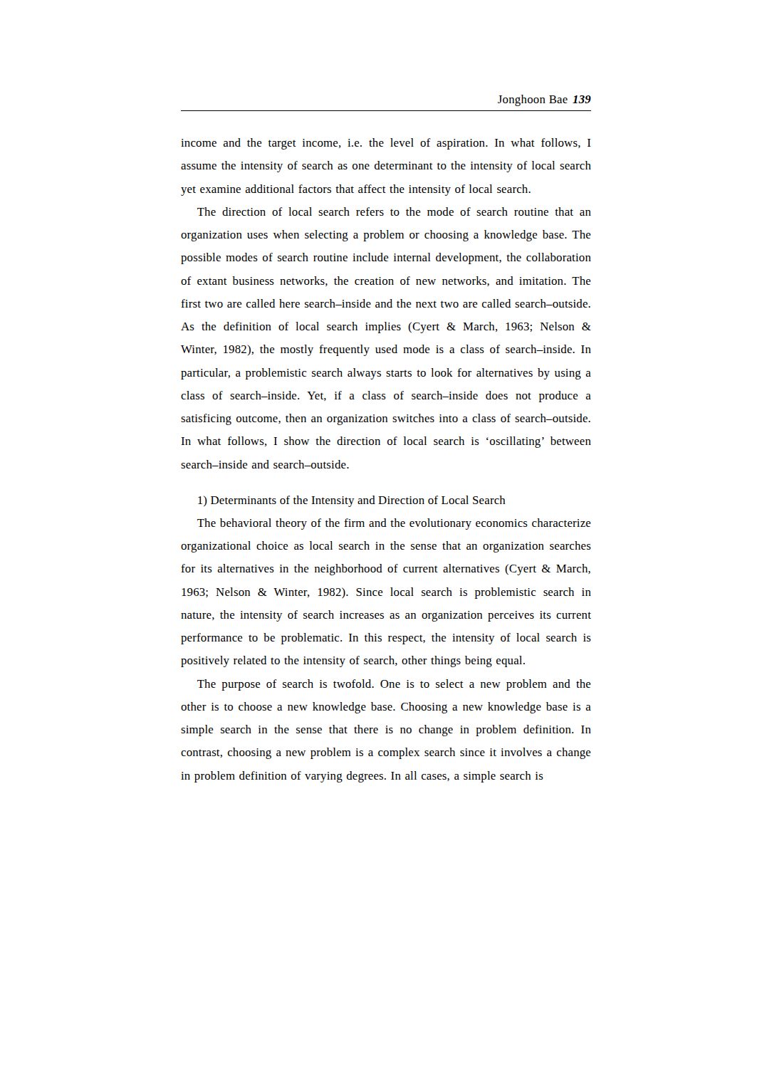Jonghoon Bae 139
income and the target income, i.e. the level of aspiration. In what follows, I assume the intensity of search as one determinant to the intensity of local search yet examine additional factors that affect the intensity of local search.
The direction of local search refers to the mode of search routine that an organization uses when selecting a problem or choosing a knowledge base. The possible modes of search routine include internal development, the collaboration of extant business networks, the creation of new networks, and imitation. The first two are called here search–inside and the next two are called search–outside. As the definition of local search implies (Cyert & March, 1963; Nelson & Winter, 1982), the mostly frequently used mode is a class of search–inside. In particular, a problemistic search always starts to look for alternatives by using a class of search–inside. Yet, if a class of search–inside does not produce a satisficing outcome, then an organization switches into a class of search–outside. In what follows, I show the direction of local search is ‘oscillating’ between search–inside and search–outside.
1) Determinants of the Intensity and Direction of Local Search
The behavioral theory of the firm and the evolutionary economics characterize organizational choice as local search in the sense that an organization searches for its alternatives in the neighborhood of current alternatives (Cyert & March, 1963; Nelson & Winter, 1982). Since local search is problemistic search in nature, the intensity of search increases as an organization perceives its current performance to be problematic. In this respect, the intensity of local search is positively related to the intensity of search, other things being equal.
The purpose of search is twofold. One is to select a new problem and the other is to choose a new knowledge base. Choosing a new knowledge base is a simple search in the sense that there is no change in problem definition. In contrast, choosing a new problem is a complex search since it involves a change in problem definition of varying degrees. In all cases, a simple search is